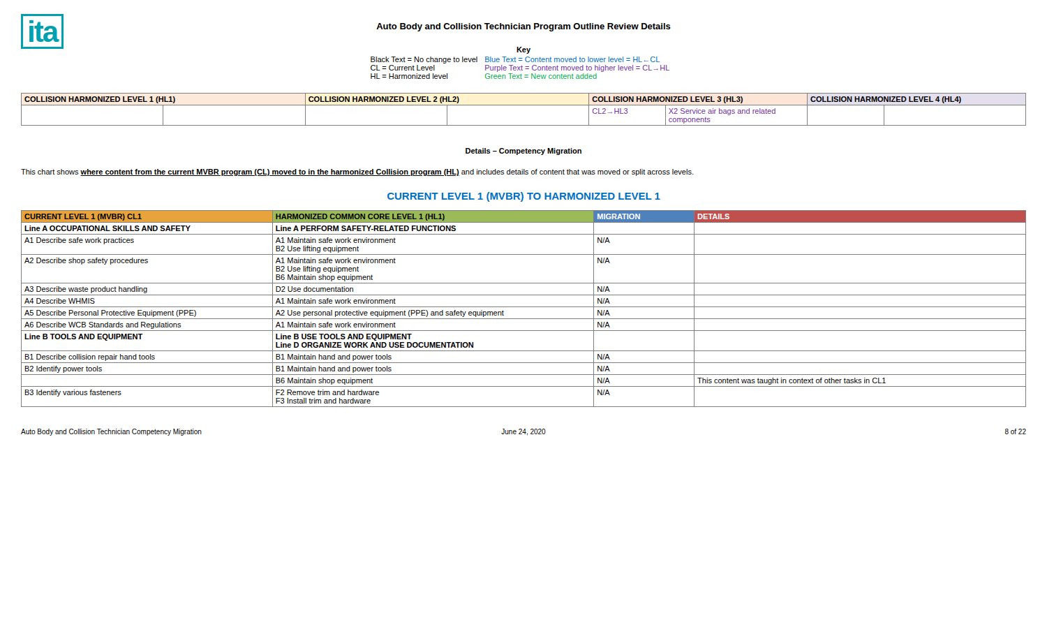ita
Auto Body and Collision Technician Program Outline Review Details
Key
| Black Text = No change to level | Blue Text = Content moved to lower level = HL←CL |
| CL = Current Level | Purple Text = Content moved to higher level = CL→HL |
| HL = Harmonized level | Green Text = New content added |
| COLLISION HARMONIZED LEVEL 1 (HL1) | COLLISION HARMONIZED LEVEL 2 (HL2) | COLLISION HARMONIZED LEVEL 3 (HL3) | COLLISION HARMONIZED LEVEL 4 (HL4) |
| | | | | CL2→HL3 | X2 Service air bags and related components | | |
Details – Competency Migration
This chart shows where content from the current MVBR program (CL) moved to in the harmonized Collision program (HL) and includes details of content that was moved or split across levels.
CURRENT LEVEL 1 (MVBR) TO HARMONIZED LEVEL 1
| CURRENT LEVEL 1 (MVBR) CL1 | HARMONIZED COMMON CORE LEVEL 1 (HL1) | MIGRATION | DETAILS |
| Line A OCCUPATIONAL SKILLS AND SAFETY | Line A PERFORM SAFETY-RELATED FUNCTIONS | | |
| A1 Describe safe work practices | A1 Maintain safe work environment B2 Use lifting equipment | N/A | |
| A2 Describe shop safety procedures | A1 Maintain safe work environment B2 Use lifting equipment B6 Maintain shop equipment | N/A | |
| A3 Describe waste product handling | D2 Use documentation | N/A | |
| A4 Describe WHMIS | A1 Maintain safe work environment | N/A | |
| A5 Describe Personal Protective Equipment (PPE) | A2 Use personal protective equipment (PPE) and safety equipment | N/A | |
| A6 Describe WCB Standards and Regulations | A1 Maintain safe work environment | N/A | |
| Line B TOOLS AND EQUIPMENT | Line B USE TOOLS AND EQUIPMENT Line D ORGANIZE WORK AND USE DOCUMENTATION | | |
| B1 Describe collision repair hand tools | B1 Maintain hand and power tools | N/A | |
| B2 Identify power tools | B1 Maintain hand and power tools | N/A | |
| | B6 Maintain shop equipment | N/A | This content was taught in context of other tasks in CL1 |
| B3 Identify various fasteners | F2 Remove trim and hardware F3 Install trim and hardware | N/A | |
Auto Body and Collision Technician Competency Migration
June 24, 2020
8 of 22